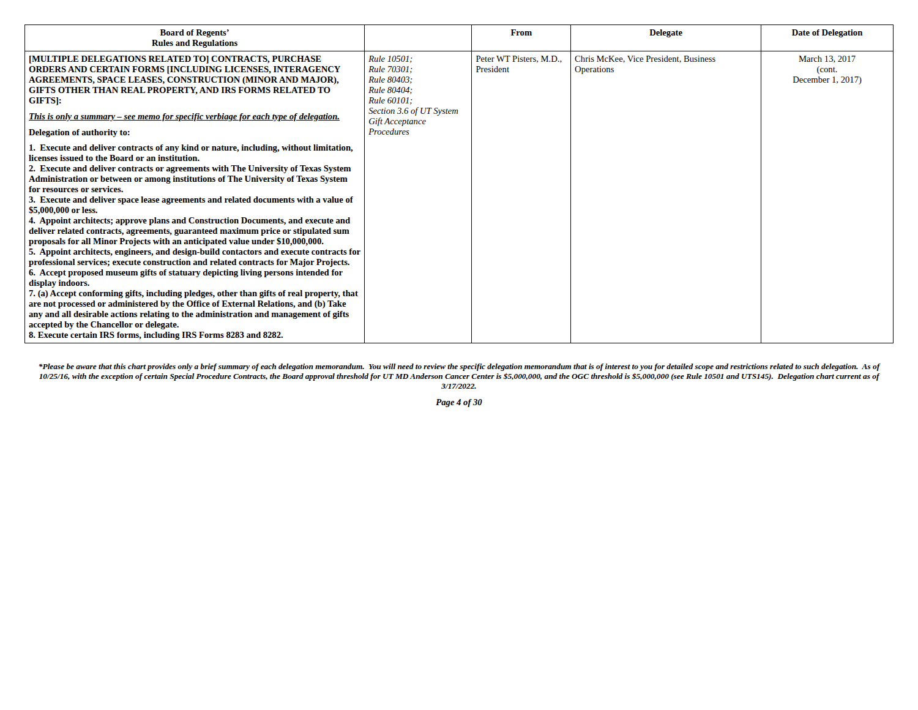| Board of Regents’ Rules and Regulations | | From | Delegate | Date of Delegation |
| --- | --- | --- | --- | --- |
| [MULTIPLE DELEGATIONS RELATED TO] CONTRACTS, PURCHASE ORDERS AND CERTAIN FORMS [INCLUDING LICENSES, INTERAGENCY AGREEMENTS, SPACE LEASES, CONSTRUCTION (MINOR AND MAJOR), GIFTS OTHER THAN REAL PROPERTY, AND IRS FORMS RELATED TO GIFTS]: This is only a summary – see memo for specific verbiage for each type of delegation. Delegation of authority to: 1. Execute and deliver contracts of any kind or nature, including, without limitation, licenses issued to the Board or an institution. 2. Execute and deliver contracts or agreements with The University of Texas System Administration or between or among institutions of The University of Texas System for resources or services. 3. Execute and deliver space lease agreements and related documents with a value of $5,000,000 or less. 4. Appoint architects; approve plans and Construction Documents, and execute and deliver related contracts, agreements, guaranteed maximum price or stipulated sum proposals for all Minor Projects with an anticipated value under $10,000,000. 5. Appoint architects, engineers, and design-build contactors and execute contracts for professional services; execute construction and related contracts for Major Projects. 6. Accept proposed museum gifts of statuary depicting living persons intended for display indoors. 7. (a) Accept conforming gifts, including pledges, other than gifts of real property, that are not processed or administered by the Office of External Relations, and (b) Take any and all desirable actions relating to the administration and management of gifts accepted by the Chancellor or delegate. 8. Execute certain IRS forms, including IRS Forms 8283 and 8282. | Rule 10501; Rule 70301; Rule 80403; Rule 80404; Rule 60101; Section 3.6 of UT System Gift Acceptance Procedures | Peter WT Pisters, M.D., President | Chris McKee, Vice President, Business Operations | March 13, 2017 (cont. December 1, 2017) |
*Please be aware that this chart provides only a brief summary of each delegation memorandum. You will need to review the specific delegation memorandum that is of interest to you for detailed scope and restrictions related to such delegation. As of 10/25/16, with the exception of certain Special Procedure Contracts, the Board approval threshold for UT MD Anderson Cancer Center is $5,000,000, and the OGC threshold is $5,000,000 (see Rule 10501 and UTS145). Delegation chart current as of 3/17/2022.
Page 4 of 30